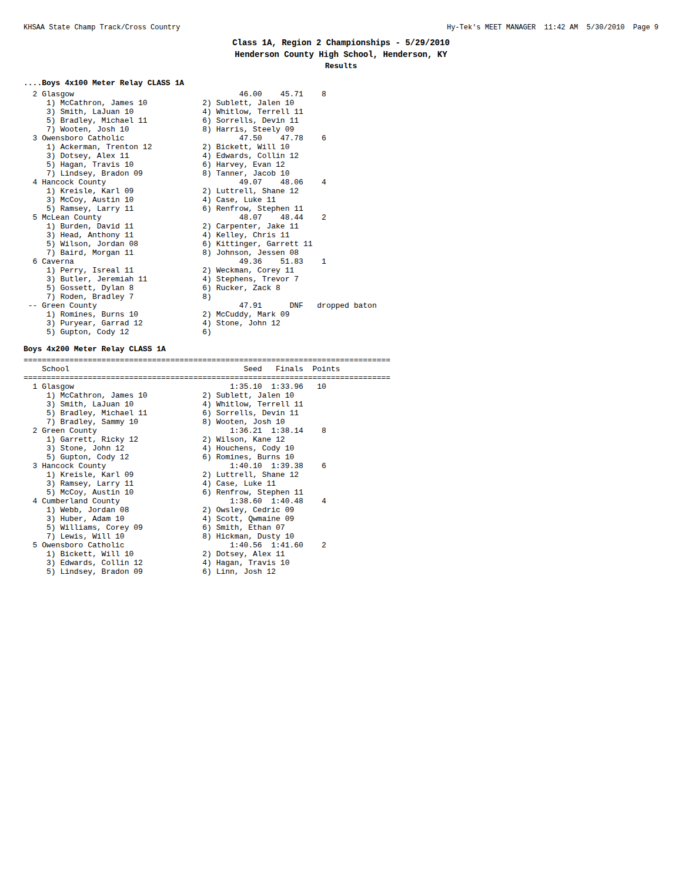KHSAA State Champ Track/Cross Country Hy-Tek's MEET MANAGER 11:42 AM 5/30/2010 Page 9
Class 1A, Region 2 Championships - 5/29/2010
Henderson County High School, Henderson, KY
Results
....Boys 4x100 Meter Relay CLASS 1A
  2 Glasgow                                    46.00    45.71    8
     1) McCathron, James 10            2) Sublett, Jalen 10
     3) Smith, LaJuan 10               4) Whitlow, Terrell 11
     5) Bradley, Michael 11            6) Sorrells, Devin 11
     7) Wooten, Josh 10                8) Harris, Steely 09
  3 Owensboro Catholic                         47.50    47.78    6
     1) Ackerman, Trenton 12           2) Bickett, Will 10
     3) Dotsey, Alex 11                4) Edwards, Collin 12
     5) Hagan, Travis 10               6) Harvey, Evan 12
     7) Lindsey, Bradon 09             8) Tanner, Jacob 10
  4 Hancock County                             49.07    48.06    4
     1) Kreisle, Karl 09               2) Luttrell, Shane 12
     3) McCoy, Austin 10               4) Case, Luke 11
     5) Ramsey, Larry 11               6) Renfrow, Stephen 11
  5 McLean County                              48.07    48.44    2
     1) Burden, David 11               2) Carpenter, Jake 11
     3) Head, Anthony 11               4) Kelley, Chris 11
     5) Wilson, Jordan 08              6) Kittinger, Garrett 11
     7) Baird, Morgan 11               8) Johnson, Jessen 08
  6 Caverna                                    49.36    51.83    1
     1) Perry, Isreal 11               2) Weckman, Corey 11
     3) Butler, Jeremiah 11            4) Stephens, Trevor 7
     5) Gossett, Dylan 8               6) Rucker, Zack 8
     7) Roden, Bradley 7               8)
 -- Green County                               47.91      DNF   dropped baton
     1) Romines, Burns 10              2) McCuddy, Mark 09
     3) Puryear, Garrad 12             4) Stone, John 12
     5) Gupton, Cody 12                6)
Boys 4x200 Meter Relay CLASS 1A
================================================================================
    School                                      Seed   Finals  Points
================================================================================
  1 Glasgow                                  1:35.10  1:33.96   10
     1) McCathron, James 10            2) Sublett, Jalen 10
     3) Smith, LaJuan 10               4) Whitlow, Terrell 11
     5) Bradley, Michael 11            6) Sorrells, Devin 11
     7) Bradley, Sammy 10              8) Wooten, Josh 10
  2 Green County                             1:36.21  1:38.14    8
     1) Garrett, Ricky 12              2) Wilson, Kane 12
     3) Stone, John 12                 4) Houchens, Cody 10
     5) Gupton, Cody 12                6) Romines, Burns 10
  3 Hancock County                           1:40.10  1:39.38    6
     1) Kreisle, Karl 09               2) Luttrell, Shane 12
     3) Ramsey, Larry 11               4) Case, Luke 11
     5) McCoy, Austin 10               6) Renfrow, Stephen 11
  4 Cumberland County                        1:38.60  1:40.48    4
     1) Webb, Jordan 08                2) Owsley, Cedric 09
     3) Huber, Adam 10                 4) Scott, Qwmaine 09
     5) Williams, Corey 09             6) Smith, Ethan 07
     7) Lewis, Will 10                 8) Hickman, Dusty 10
  5 Owensboro Catholic                       1:40.56  1:41.60    2
     1) Bickett, Will 10               2) Dotsey, Alex 11
     3) Edwards, Collin 12             4) Hagan, Travis 10
     5) Lindsey, Bradon 09             6) Linn, Josh 12